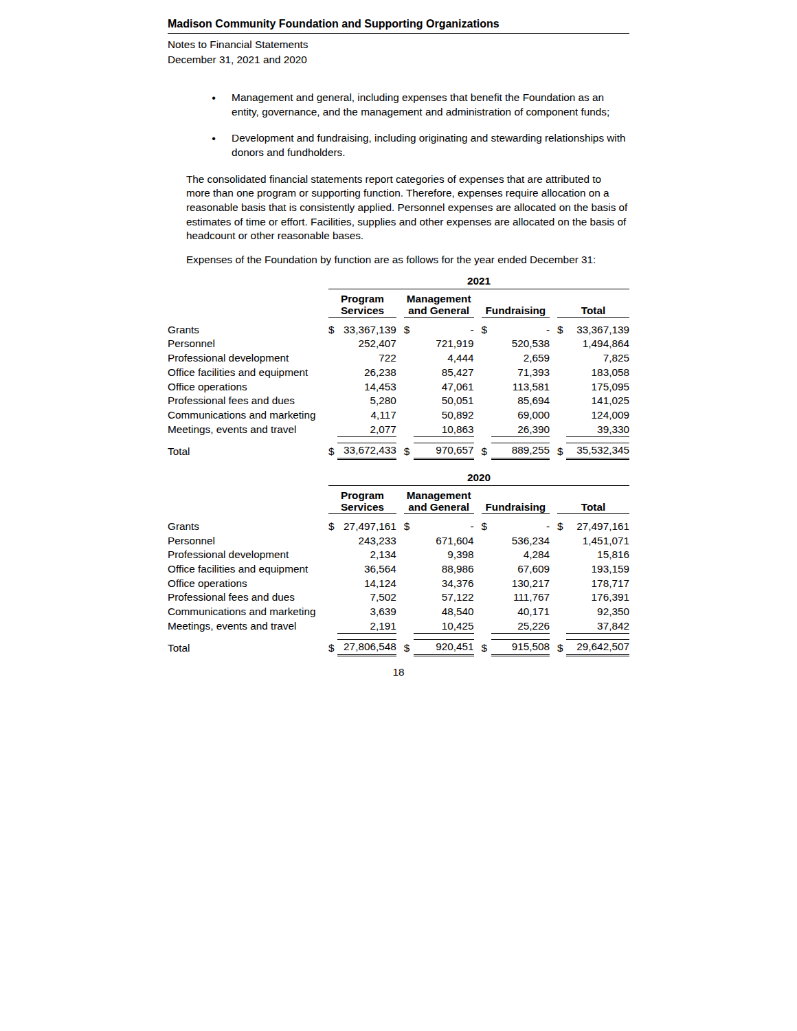Madison Community Foundation and Supporting Organizations
Notes to Financial Statements
December 31, 2021 and 2020
Management and general, including expenses that benefit the Foundation as an entity, governance, and the management and administration of component funds;
Development and fundraising, including originating and stewarding relationships with donors and fundholders.
The consolidated financial statements report categories of expenses that are attributed to more than one program or supporting function. Therefore, expenses require allocation on a reasonable basis that is consistently applied. Personnel expenses are allocated on the basis of estimates of time or effort. Facilities, supplies and other expenses are allocated on the basis of headcount or other reasonable bases.
Expenses of the Foundation by function are as follows for the year ended December 31:
| | 2021 |
| | Program Services | | Management and General | | Fundraising | | Total |
| Grants | $ | 33,367,139 | | $ | - | | $ | - | | $ | 33,367,139 |
| Personnel | | 252,407 | | | 721,919 | | | 520,538 | | | 1,494,864 |
| Professional development | | 722 | | | 4,444 | | | 2,659 | | | 7,825 |
| Office facilities and equipment | | 26,238 | | | 85,427 | | | 71,393 | | | 183,058 |
| Office operations | | 14,453 | | | 47,061 | | | 113,581 | | | 175,095 |
| Professional fees and dues | | 5,280 | | | 50,051 | | | 85,694 | | | 141,025 |
| Communications and marketing | | 4,117 | | | 50,892 | | | 69,000 | | | 124,009 |
| Meetings, events and travel | | 2,077 | | | 10,863 | | | 26,390 | | | 39,330 |
| Total | $ | 33,672,433 | | $ | 970,657 | | $ | 889,255 | | $ | 35,532,345 |
| | 2020 |
| | Program Services | | Management and General | | Fundraising | | Total |
| Grants | $ | 27,497,161 | | $ | - | | $ | - | | $ | 27,497,161 |
| Personnel | | 243,233 | | | 671,604 | | | 536,234 | | | 1,451,071 |
| Professional development | | 2,134 | | | 9,398 | | | 4,284 | | | 15,816 |
| Office facilities and equipment | | 36,564 | | | 88,986 | | | 67,609 | | | 193,159 |
| Office operations | | 14,124 | | | 34,376 | | | 130,217 | | | 178,717 |
| Professional fees and dues | | 7,502 | | | 57,122 | | | 111,767 | | | 176,391 |
| Communications and marketing | | 3,639 | | | 48,540 | | | 40,171 | | | 92,350 |
| Meetings, events and travel | | 2,191 | | | 10,425 | | | 25,226 | | | 37,842 |
| Total | $ | 27,806,548 | | $ | 920,451 | | $ | 915,508 | | $ | 29,642,507 |
18